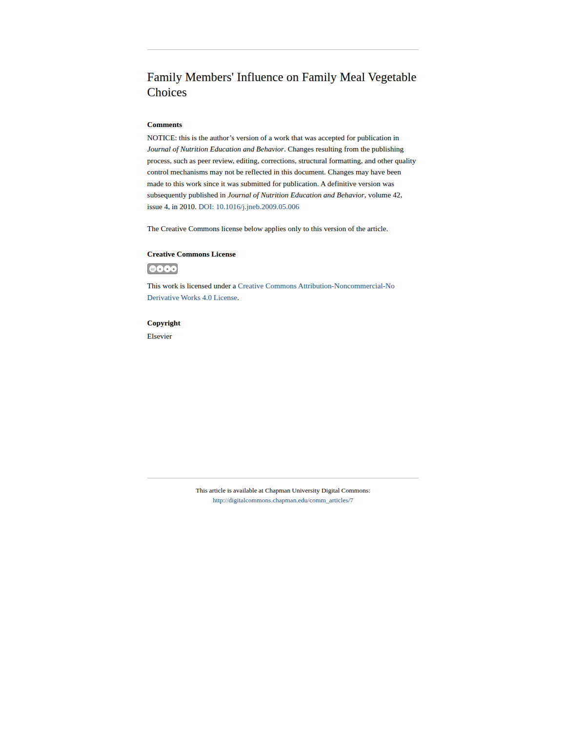Family Members' Influence on Family Meal Vegetable Choices
Comments
NOTICE: this is the author’s version of a work that was accepted for publication in Journal of Nutrition Education and Behavior. Changes resulting from the publishing process, such as peer review, editing, corrections, structural formatting, and other quality control mechanisms may not be reflected in this document. Changes may have been made to this work since it was submitted for publication. A definitive version was subsequently published in Journal of Nutrition Education and Behavior, volume 42, issue 4, in 2010. DOI: 10.1016/j.jneb.2009.05.006
The Creative Commons license below applies only to this version of the article.
Creative Commons License
cc ● ● ●
This work is licensed under a Creative Commons Attribution-Noncommercial-No Derivative Works 4.0 License.
Copyright
Elsevier
This article is available at Chapman University Digital Commons: http://digitalcommons.chapman.edu/comm_articles/7